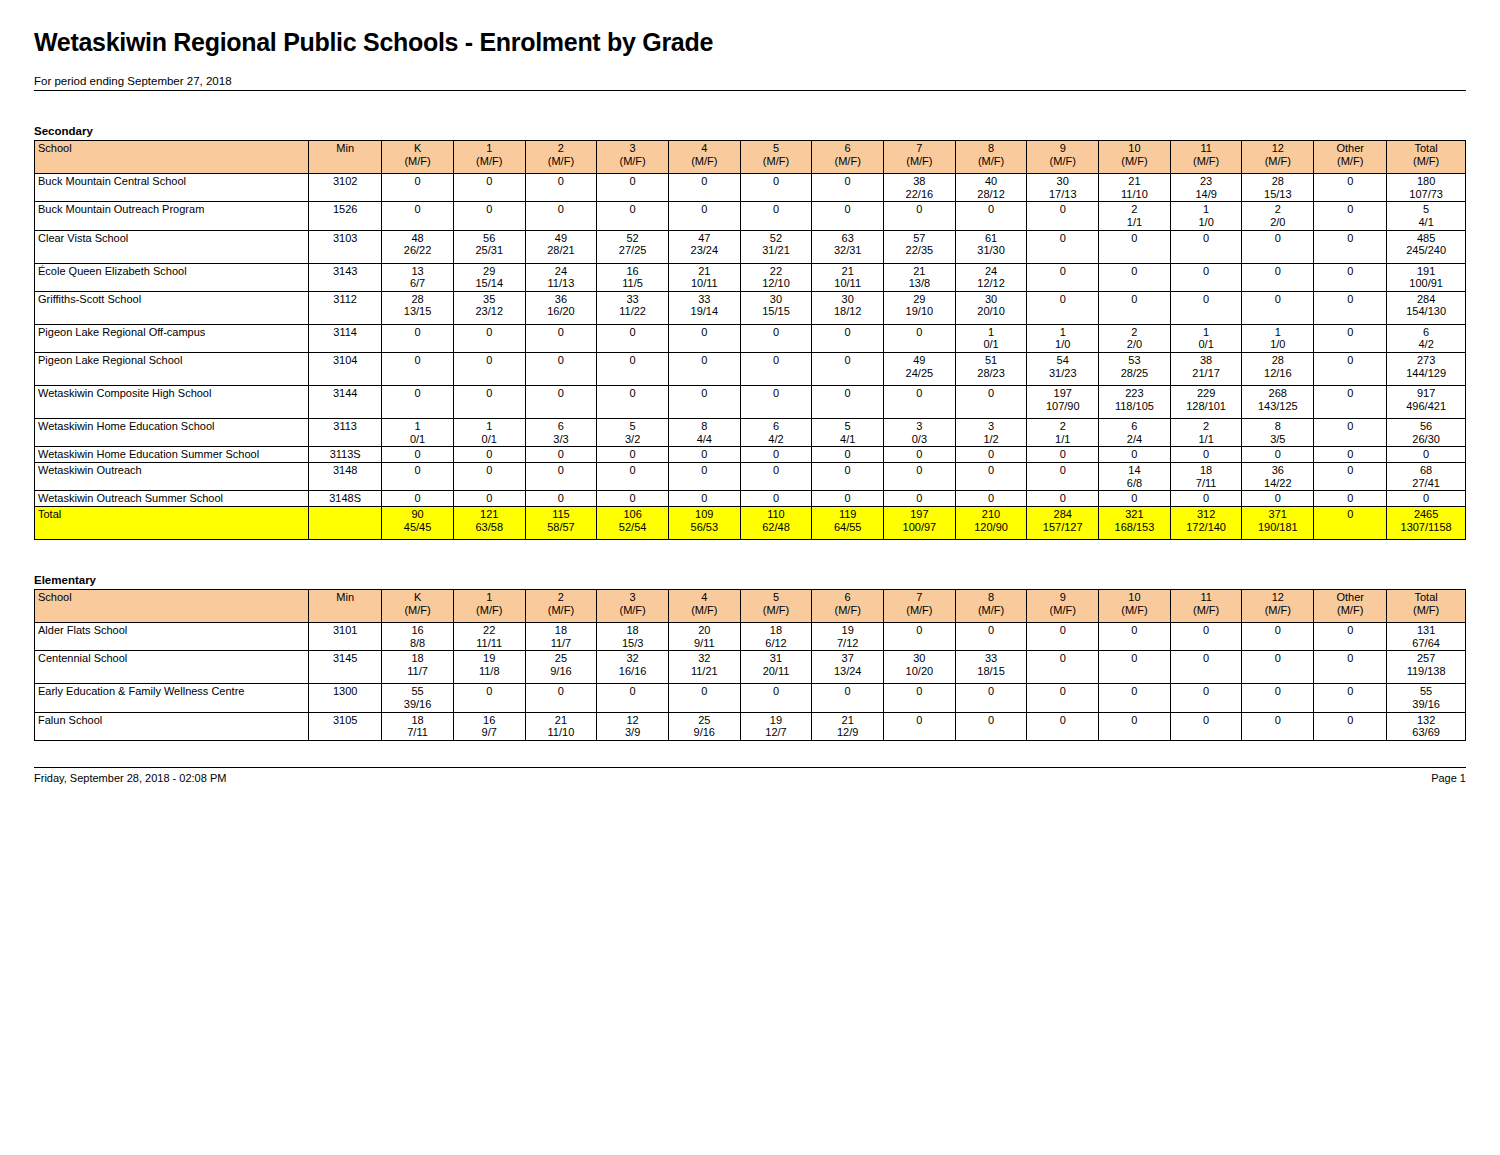Wetaskiwin Regional Public Schools - Enrolment by Grade
For period ending September 27, 2018
Secondary
| School | Min | K (M/F) | 1 (M/F) | 2 (M/F) | 3 (M/F) | 4 (M/F) | 5 (M/F) | 6 (M/F) | 7 (M/F) | 8 (M/F) | 9 (M/F) | 10 (M/F) | 11 (M/F) | 12 (M/F) | Other (M/F) | Total (M/F) |
| --- | --- | --- | --- | --- | --- | --- | --- | --- | --- | --- | --- | --- | --- | --- | --- | --- |
| Buck Mountain Central School | 3102 | 0 | 0 | 0 | 0 | 0 | 0 | 0 | 38 22/16 | 40 28/12 | 30 17/13 | 21 11/10 | 23 14/9 | 28 15/13 | 0 | 180 107/73 |
| Buck Mountain Outreach Program | 1526 | 0 | 0 | 0 | 0 | 0 | 0 | 0 | 0 | 0 | 0 | 2 1/1 | 1 1/0 | 2 2/0 | 0 | 5 4/1 |
| Clear Vista School | 3103 | 48 26/22 | 56 25/31 | 49 28/21 | 52 27/25 | 47 23/24 | 52 31/21 | 63 32/31 | 57 22/35 | 61 31/30 | 0 | 0 | 0 | 0 | 0 | 485 245/240 |
| École Queen Elizabeth School | 3143 | 13 6/7 | 29 15/14 | 24 11/13 | 16 11/5 | 21 10/11 | 22 12/10 | 21 10/11 | 21 13/8 | 24 12/12 | 0 | 0 | 0 | 0 | 0 | 191 100/91 |
| Griffiths-Scott School | 3112 | 28 13/15 | 35 23/12 | 36 16/20 | 33 11/22 | 33 19/14 | 30 15/15 | 30 18/12 | 29 19/10 | 30 20/10 | 0 | 0 | 0 | 0 | 0 | 284 154/130 |
| Pigeon Lake Regional Off-campus | 3114 | 0 | 0 | 0 | 0 | 0 | 0 | 0 | 0 | 1 0/1 | 1 1/0 | 2 2/0 | 1 0/1 | 1 1/0 | 0 | 6 4/2 |
| Pigeon Lake Regional School | 3104 | 0 | 0 | 0 | 0 | 0 | 0 | 0 | 49 24/25 | 51 28/23 | 54 31/23 | 53 28/25 | 38 21/17 | 28 12/16 | 0 | 273 144/129 |
| Wetaskiwin Composite High School | 3144 | 0 | 0 | 0 | 0 | 0 | 0 | 0 | 0 | 0 | 197 107/90 | 223 118/105 | 229 128/101 | 268 143/125 | 0 | 917 496/421 |
| Wetaskiwin Home Education School | 3113 | 1 0/1 | 1 0/1 | 6 3/3 | 5 3/2 | 8 4/4 | 6 4/2 | 5 4/1 | 3 0/3 | 3 1/2 | 2 1/1 | 6 2/4 | 2 1/1 | 8 3/5 | 0 | 56 26/30 |
| Wetaskiwin Home Education Summer School | 3113S | 0 | 0 | 0 | 0 | 0 | 0 | 0 | 0 | 0 | 0 | 0 | 0 | 0 | 0 | 0 |
| Wetaskiwin Outreach | 3148 | 0 | 0 | 0 | 0 | 0 | 0 | 0 | 0 | 0 | 0 | 14 6/8 | 18 7/11 | 36 14/22 | 0 | 68 27/41 |
| Wetaskiwin Outreach Summer School | 3148S | 0 | 0 | 0 | 0 | 0 | 0 | 0 | 0 | 0 | 0 | 0 | 0 | 0 | 0 | 0 |
| Total | | 90 45/45 | 121 63/58 | 115 58/57 | 106 52/54 | 109 56/53 | 110 62/48 | 119 64/55 | 197 100/97 | 210 120/90 | 284 157/127 | 321 168/153 | 312 172/140 | 371 190/181 | 0 | 2465 1307/1158 |
Elementary
| School | Min | K (M/F) | 1 (M/F) | 2 (M/F) | 3 (M/F) | 4 (M/F) | 5 (M/F) | 6 (M/F) | 7 (M/F) | 8 (M/F) | 9 (M/F) | 10 (M/F) | 11 (M/F) | 12 (M/F) | Other (M/F) | Total (M/F) |
| --- | --- | --- | --- | --- | --- | --- | --- | --- | --- | --- | --- | --- | --- | --- | --- | --- |
| Alder Flats School | 3101 | 16 8/8 | 22 11/11 | 18 11/7 | 18 15/3 | 20 9/11 | 18 6/12 | 19 7/12 | 0 | 0 | 0 | 0 | 0 | 0 | 0 | 131 67/64 |
| Centennial School | 3145 | 18 11/7 | 19 11/8 | 25 9/16 | 32 16/16 | 32 11/21 | 31 20/11 | 37 13/24 | 30 10/20 | 33 18/15 | 0 | 0 | 0 | 0 | 0 | 257 119/138 |
| Early Education & Family Wellness Centre | 1300 | 55 39/16 | 0 | 0 | 0 | 0 | 0 | 0 | 0 | 0 | 0 | 0 | 0 | 0 | 0 | 55 39/16 |
| Falun School | 3105 | 18 7/11 | 16 9/7 | 21 11/10 | 12 3/9 | 25 9/16 | 19 12/7 | 21 12/9 | 0 | 0 | 0 | 0 | 0 | 0 | 0 | 132 63/69 |
Friday, September 28, 2018 - 02:08 PM Page 1